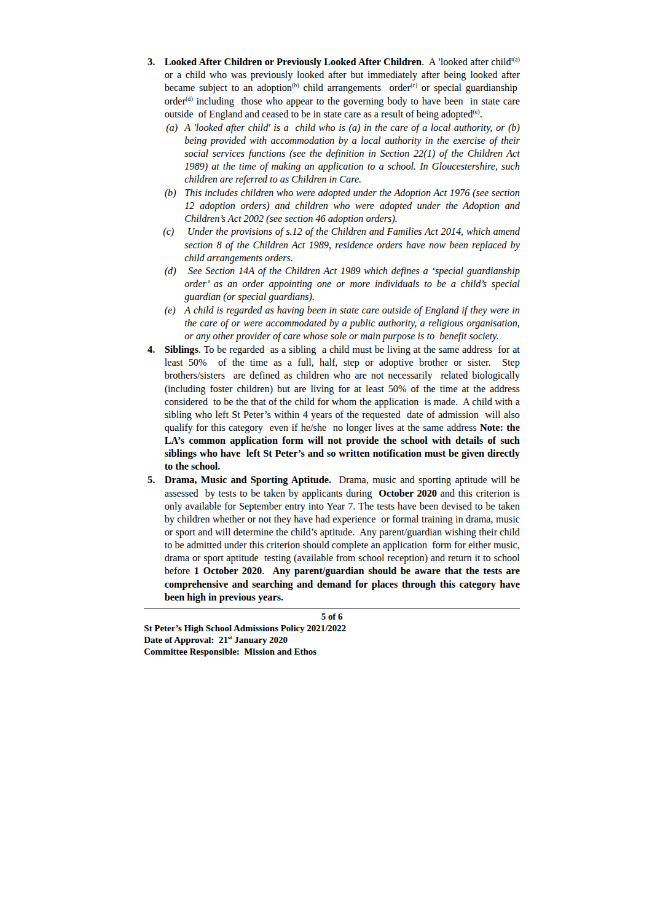3. Looked After Children or Previously Looked After Children. A 'looked after child'(a) or a child who was previously looked after but immediately after being looked after became subject to an adoption(b) child arrangements order(c) or special guardianship order(d) including those who appear to the governing body to have been in state care outside of England and ceased to be in state care as a result of being adopted(e).
(a) A 'looked after child' is a child who is (a) in the care of a local authority, or (b) being provided with accommodation by a local authority in the exercise of their social services functions (see the definition in Section 22(1) of the Children Act 1989) at the time of making an application to a school. In Gloucestershire, such children are referred to as Children in Care.
(b) This includes children who were adopted under the Adoption Act 1976 (see section 12 adoption orders) and children who were adopted under the Adoption and Children’s Act 2002 (see section 46 adoption orders).
(c) Under the provisions of s.12 of the Children and Families Act 2014, which amend section 8 of the Children Act 1989, residence orders have now been replaced by child arrangements orders.
(d) See Section 14A of the Children Act 1989 which defines a ‘special guardianship order’ as an order appointing one or more individuals to be a child’s special guardian (or special guardians).
(e) A child is regarded as having been in state care outside of England if they were in the care of or were accommodated by a public authority, a religious organisation, or any other provider of care whose sole or main purpose is to benefit society.
4. Siblings. To be regarded as a sibling a child must be living at the same address for at least 50% of the time as a full, half, step or adoptive brother or sister. Step brothers/sisters are defined as children who are not necessarily related biologically (including foster children) but are living for at least 50% of the time at the address considered to be the that of the child for whom the application is made. A child with a sibling who left St Peter’s within 4 years of the requested date of admission will also qualify for this category even if he/she no longer lives at the same address Note: the LA’s common application form will not provide the school with details of such siblings who have left St Peter’s and so written notification must be given directly to the school.
5. Drama, Music and Sporting Aptitude. Drama, music and sporting aptitude will be assessed by tests to be taken by applicants during October 2020 and this criterion is only available for September entry into Year 7. The tests have been devised to be taken by children whether or not they have had experience or formal training in drama, music or sport and will determine the child’s aptitude. Any parent/guardian wishing their child to be admitted under this criterion should complete an application form for either music, drama or sport aptitude testing (available from school reception) and return it to school before 1 October 2020. Any parent/guardian should be aware that the tests are comprehensive and searching and demand for places through this category have been high in previous years.
5 of 6
St Peter’s High School Admissions Policy 2021/2022
Date of Approval: 21st January 2020
Committee Responsible: Mission and Ethos